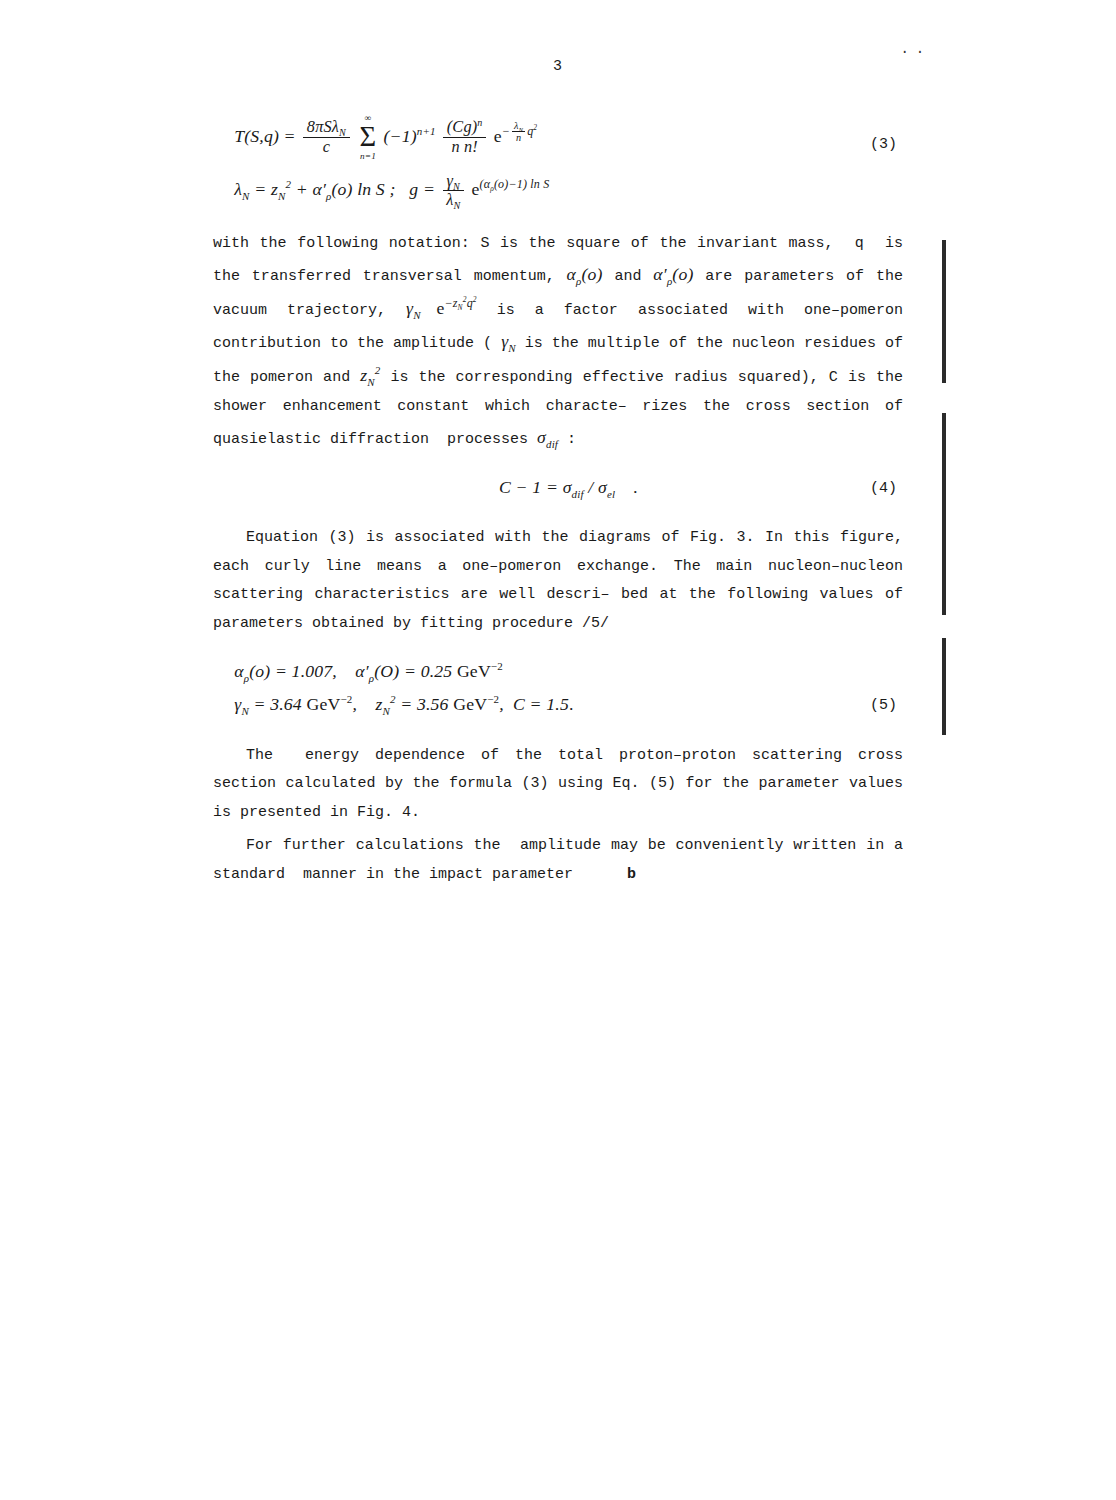..
3
T(S,q) = 8πSλN c ∞Σn=1 (−1)n+1 (Cg)n n n! e−λN nq2 (3)
λN = zN2 + α′ρ(o) ln S ; g = γN λN e(αρ(o)−1) ln S
with the following notation: S is the square of the invariant mass, q is the transferred transversal momentum, αρ(o) and α′ρ(o) are parameters of the vacuum trajectory, γN e−zN2q2 is a factor associated with one–pomeron contribution to the amplitude ( γN is the multiple of the nucleon residues of the pomeron and zN2 is the corresponding effective radius squared), C is the shower enhancement constant which characte– rizes the cross section of quasielastic diffraction processes σdif :
C − 1 = σdif / σel . (4)
Equation (3) is associated with the diagrams of Fig. 3. In this figure, each curly line means a one–pomeron exchange. The main nucleon–nucleon scattering characteristics are well descri– bed at the following values of parameters obtained by fitting procedure /5/
αρ(o) = 1.007, α′ρ(O) = 0.25 GeV−2
γN = 3.64 GeV−2, zN2 = 3.56 GeV−2, C = 1.5. (5)
The energy dependence of the total proton–proton scattering cross section calculated by the formula (3) using Eq. (5) for the parameter values is presented in Fig. 4.
For further calculations the amplitude may be conveniently written in a standard manner in the impact parameter b